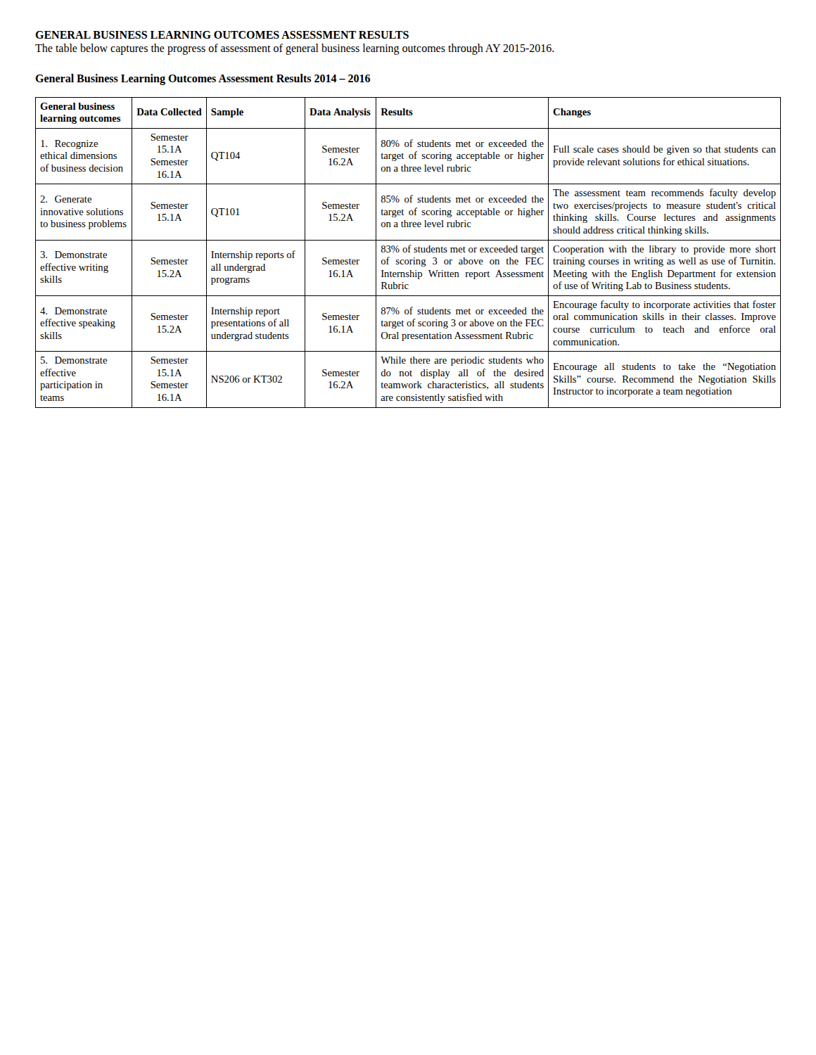General Business Learning Outcomes Assessment Results
The table below captures the progress of assessment of general business learning outcomes through AY 2015-2016.
General Business Learning Outcomes Assessment Results 2014 – 2016
| General business learning outcomes | Data Collected | Sample | Data Analysis | Results | Changes |
| --- | --- | --- | --- | --- | --- |
| 1. Recognize ethical dimensions of business decision | Semester 15.1A Semester 16.1A | QT104 | Semester 16.2A | 80% of students met or exceeded the target of scoring acceptable or higher on a three level rubric | Full scale cases should be given so that students can provide relevant solutions for ethical situations. |
| 2. Generate innovative solutions to business problems | Semester 15.1A | QT101 | Semester 15.2A | 85% of students met or exceeded the target of scoring acceptable or higher on a three level rubric | The assessment team recommends faculty develop two exercises/projects to measure student's critical thinking skills. Course lectures and assignments should address critical thinking skills. |
| 3. Demonstrate effective writing skills | Semester 15.2A | Internship reports of all undergrad programs | Semester 16.1A | 83% of students met or exceeded target of scoring 3 or above on the FEC Internship Written report Assessment Rubric | Cooperation with the library to provide more short training courses in writing as well as use of Turnitin. Meeting with the English Department for extension of use of Writing Lab to Business students. |
| 4. Demonstrate effective speaking skills | Semester 15.2A | Internship report presentations of all undergrad students | Semester 16.1A | 87% of students met or exceeded the target of scoring 3 or above on the FEC Oral presentation Assessment Rubric | Encourage faculty to incorporate activities that foster oral communication skills in their classes. Improve course curriculum to teach and enforce oral communication. |
| 5. Demonstrate effective participation in teams | Semester 15.1A Semester 16.1A | NS206 or KT302 | Semester 16.2A | While there are periodic students who do not display all of the desired teamwork characteristics, all students are consistently satisfied with | Encourage all students to take the “Negotiation Skills” course. Recommend the Negotiation Skills Instructor to incorporate a team negotiation |